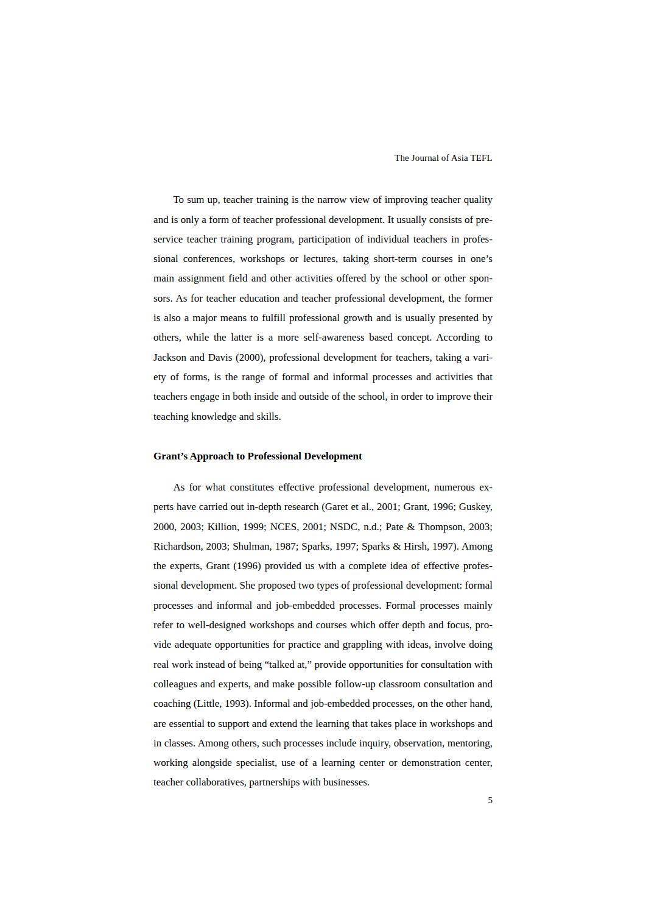The Journal of Asia TEFL
To sum up, teacher training is the narrow view of improving teacher quality and is only a form of teacher professional development. It usually consists of pre-service teacher training program, participation of individual teachers in professional conferences, workshops or lectures, taking short-term courses in one’s main assignment field and other activities offered by the school or other sponsors. As for teacher education and teacher professional development, the former is also a major means to fulfill professional growth and is usually presented by others, while the latter is a more self-awareness based concept. According to Jackson and Davis (2000), professional development for teachers, taking a variety of forms, is the range of formal and informal processes and activities that teachers engage in both inside and outside of the school, in order to improve their teaching knowledge and skills.
Grant’s Approach to Professional Development
As for what constitutes effective professional development, numerous experts have carried out in-depth research (Garet et al., 2001; Grant, 1996; Guskey, 2000, 2003; Killion, 1999; NCES, 2001; NSDC, n.d.; Pate & Thompson, 2003; Richardson, 2003; Shulman, 1987; Sparks, 1997; Sparks & Hirsh, 1997). Among the experts, Grant (1996) provided us with a complete idea of effective professional development. She proposed two types of professional development: formal processes and informal and job-embedded processes. Formal processes mainly refer to well-designed workshops and courses which offer depth and focus, provide adequate opportunities for practice and grappling with ideas, involve doing real work instead of being “talked at,” provide opportunities for consultation with colleagues and experts, and make possible follow-up classroom consultation and coaching (Little, 1993). Informal and job-embedded processes, on the other hand, are essential to support and extend the learning that takes place in workshops and in classes. Among others, such processes include inquiry, observation, mentoring, working alongside specialist, use of a learning center or demonstration center, teacher collaboratives, partnerships with businesses.
5